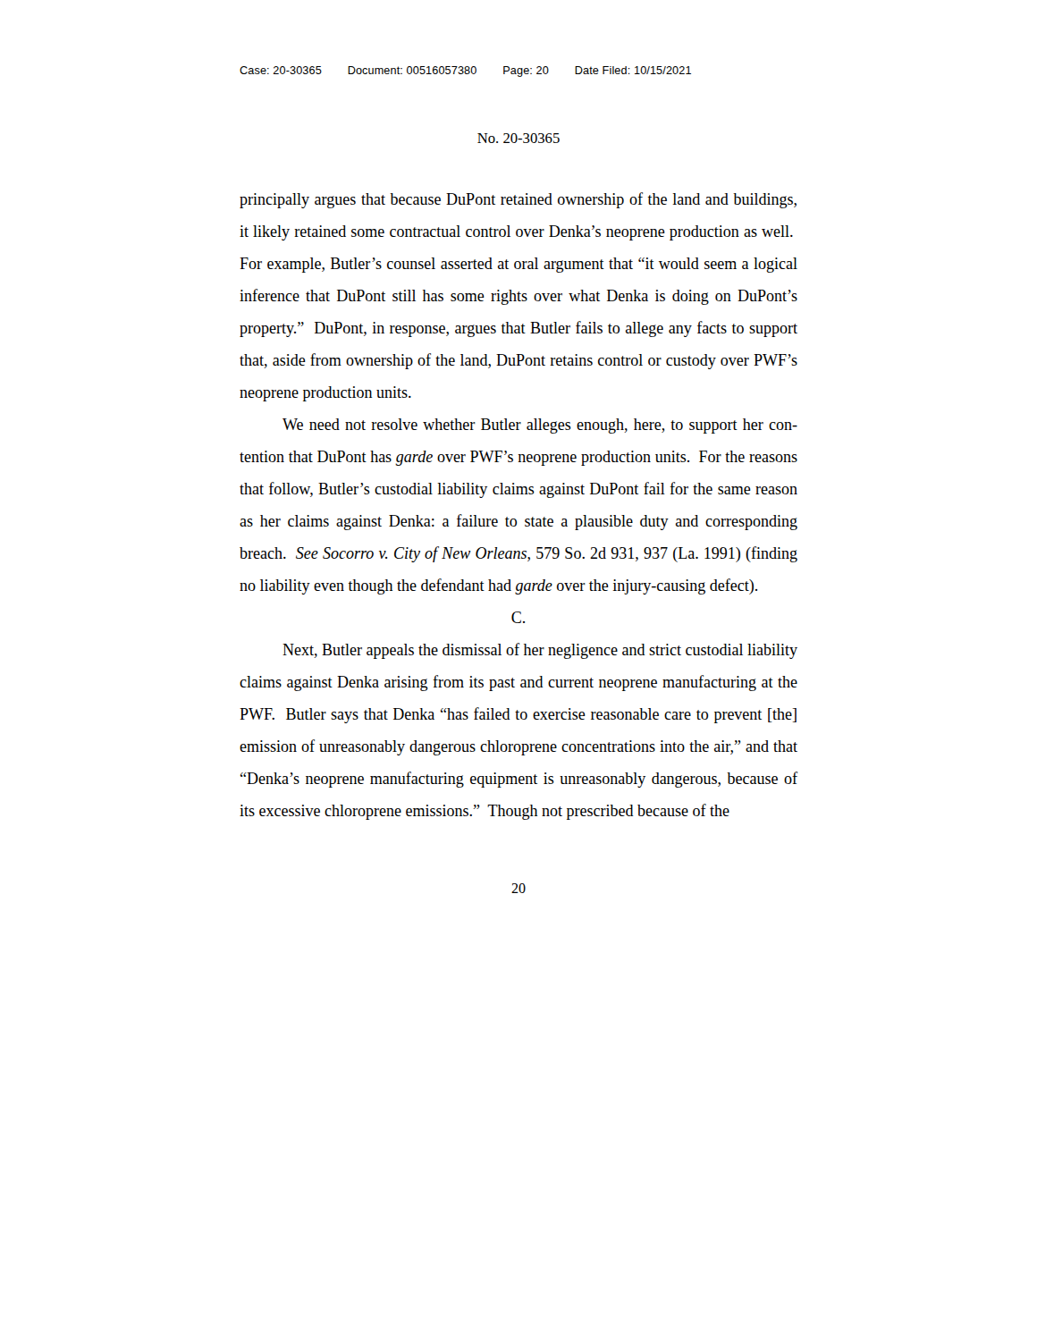Case: 20-30365 Document: 00516057380 Page: 20 Date Filed: 10/15/2021
No. 20-30365
principally argues that because DuPont retained ownership of the land and buildings, it likely retained some contractual control over Denka’s neoprene production as well. For example, Butler’s counsel asserted at oral argument that “it would seem a logical inference that DuPont still has some rights over what Denka is doing on DuPont’s property.” DuPont, in response, argues that Butler fails to allege any facts to support that, aside from ownership of the land, DuPont retains control or custody over PWF’s neoprene production units.
We need not resolve whether Butler alleges enough, here, to support her contention that DuPont has garde over PWF’s neoprene production units. For the reasons that follow, Butler’s custodial liability claims against DuPont fail for the same reason as her claims against Denka: a failure to state a plausible duty and corresponding breach. See Socorro v. City of New Orleans, 579 So. 2d 931, 937 (La. 1991) (finding no liability even though the defendant had garde over the injury-causing defect).
C.
Next, Butler appeals the dismissal of her negligence and strict custodial liability claims against Denka arising from its past and current neoprene manufacturing at the PWF. Butler says that Denka “has failed to exercise reasonable care to prevent [the] emission of unreasonably dangerous chloroprene concentrations into the air,” and that “Denka’s neoprene manufacturing equipment is unreasonably dangerous, because of its excessive chloroprene emissions.” Though not prescribed because of the
20